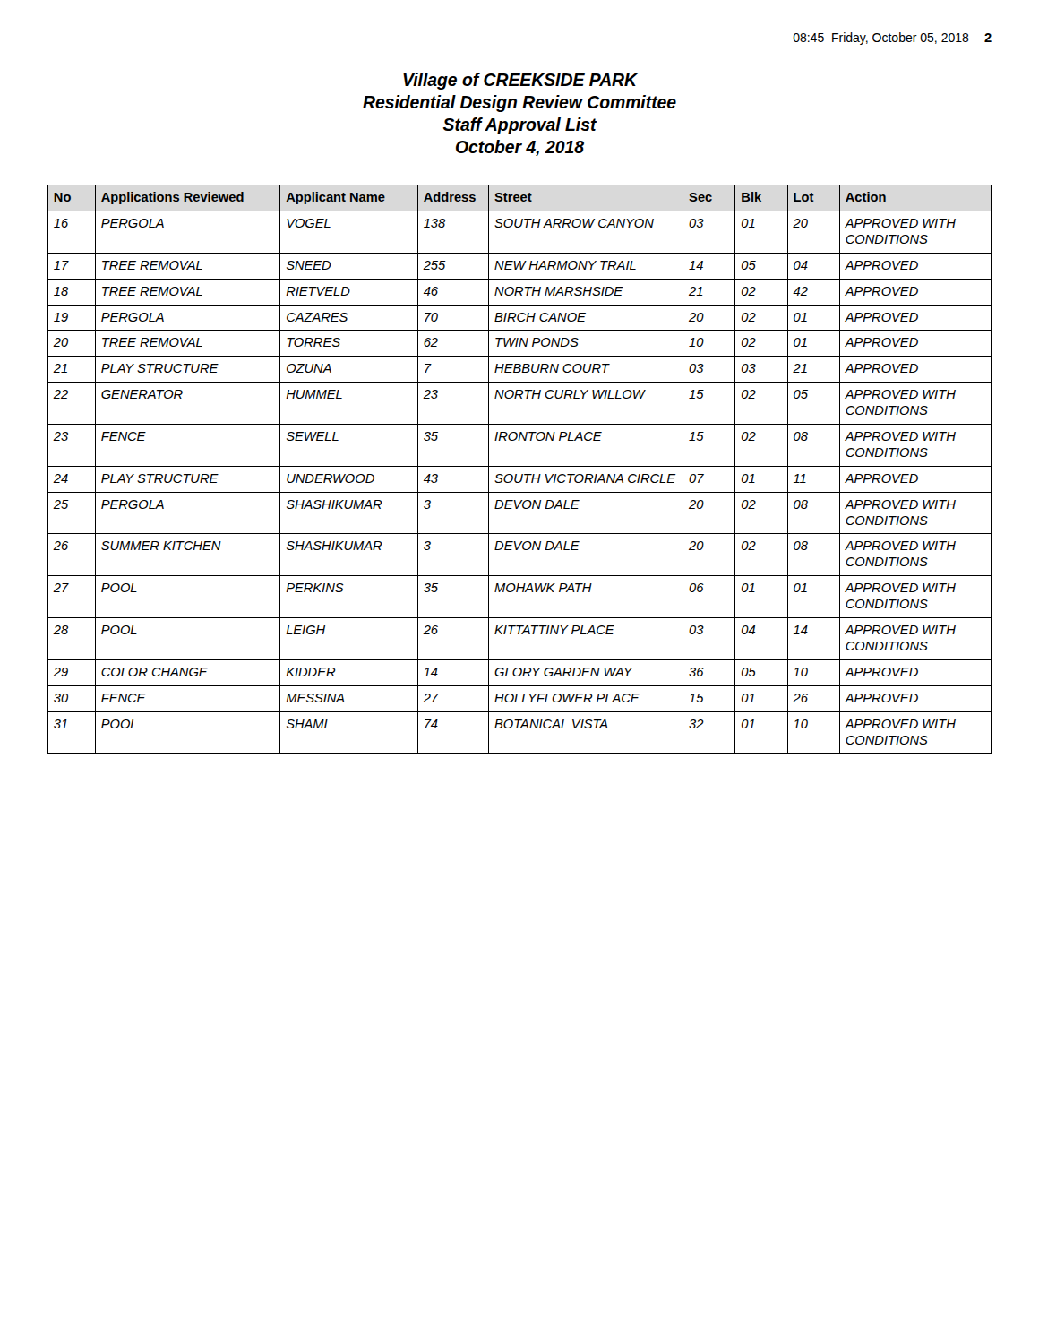08:45 Friday, October 05, 20182
Village of CREEKSIDE PARK
Residential Design Review Committee
Staff Approval List
October 4, 2018
| No | Applications Reviewed | Applicant Name | Address | Street | Sec | Blk | Lot | Action |
| --- | --- | --- | --- | --- | --- | --- | --- | --- |
| 16 | PERGOLA | VOGEL | 138 | SOUTH ARROW CANYON | 03 | 01 | 20 | APPROVED WITH CONDITIONS |
| 17 | TREE REMOVAL | SNEED | 255 | NEW HARMONY TRAIL | 14 | 05 | 04 | APPROVED |
| 18 | TREE REMOVAL | RIETVELD | 46 | NORTH MARSHSIDE | 21 | 02 | 42 | APPROVED |
| 19 | PERGOLA | CAZARES | 70 | BIRCH CANOE | 20 | 02 | 01 | APPROVED |
| 20 | TREE REMOVAL | TORRES | 62 | TWIN PONDS | 10 | 02 | 01 | APPROVED |
| 21 | PLAY STRUCTURE | OZUNA | 7 | HEBBURN COURT | 03 | 03 | 21 | APPROVED |
| 22 | GENERATOR | HUMMEL | 23 | NORTH CURLY WILLOW | 15 | 02 | 05 | APPROVED WITH CONDITIONS |
| 23 | FENCE | SEWELL | 35 | IRONTON PLACE | 15 | 02 | 08 | APPROVED WITH CONDITIONS |
| 24 | PLAY STRUCTURE | UNDERWOOD | 43 | SOUTH VICTORIANA CIRCLE | 07 | 01 | 11 | APPROVED |
| 25 | PERGOLA | SHASHIKUMAR | 3 | DEVON DALE | 20 | 02 | 08 | APPROVED WITH CONDITIONS |
| 26 | SUMMER KITCHEN | SHASHIKUMAR | 3 | DEVON DALE | 20 | 02 | 08 | APPROVED WITH CONDITIONS |
| 27 | POOL | PERKINS | 35 | MOHAWK PATH | 06 | 01 | 01 | APPROVED WITH CONDITIONS |
| 28 | POOL | LEIGH | 26 | KITTATTINY PLACE | 03 | 04 | 14 | APPROVED WITH CONDITIONS |
| 29 | COLOR CHANGE | KIDDER | 14 | GLORY GARDEN WAY | 36 | 05 | 10 | APPROVED |
| 30 | FENCE | MESSINA | 27 | HOLLYFLOWER PLACE | 15 | 01 | 26 | APPROVED |
| 31 | POOL | SHAMI | 74 | BOTANICAL VISTA | 32 | 01 | 10 | APPROVED WITH CONDITIONS |